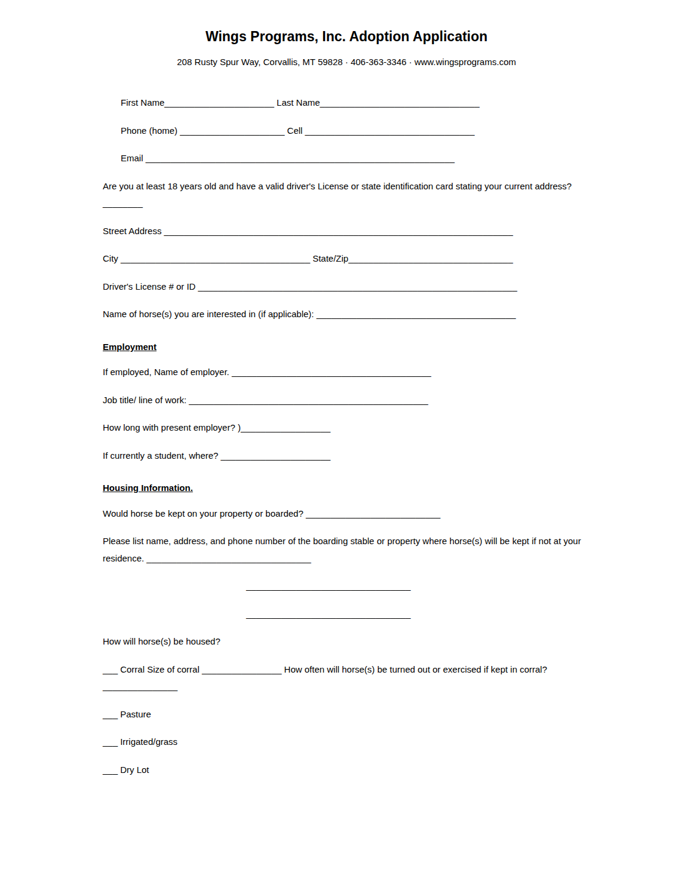Wings Programs, Inc. Adoption Application
208 Rusty Spur Way, Corvallis, MT 59828 · 406-363-3346 · www.wingsprograms.com
First Name______________________ Last Name________________________________
Phone (home) _____________________ Cell __________________________________
Email ______________________________________________________________
Are you at least 18 years old and have a valid driver's License or state identification card stating your current address? ________
Street Address ______________________________________________________________________
City ______________________________________ State/Zip_________________________________
Driver's License # or ID ________________________________________________________________
Name of horse(s) you are interested in (if applicable): ________________________________________
Employment
If employed, Name of employer. ________________________________________
Job title/ line of work: ________________________________________________
How long with present employer? )__________________
If currently a student, where? ______________________
Housing Information.
Would horse be kept on your property or boarded? ___________________________
Please list name, address, and phone number of the boarding stable or property where horse(s) will be kept if not at your residence. _________________________________
_________________________________
_________________________________
How will horse(s) be housed?
___ Corral Size of corral ________________ How often will horse(s) be turned out or exercised if kept in corral? _______________
___ Pasture
___ Irrigated/grass
___ Dry Lot